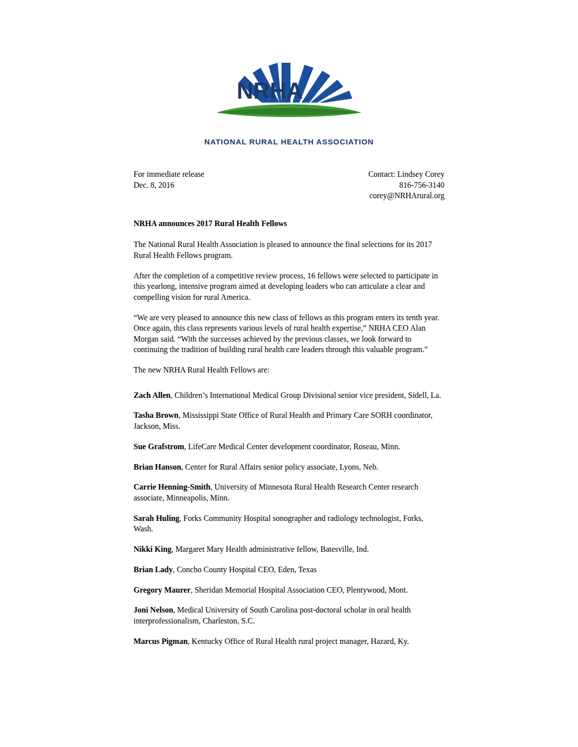NRHA
NATIONAL RURAL HEALTH ASSOCIATION
| For immediate release | Contact: Lindsey Corey |
| Dec. 8, 2016 | 816-756-3140 |
| | corey@NRHArural.org |
NRHA announces 2017 Rural Health Fellows
The National Rural Health Association is pleased to announce the final selections for its 2017 Rural Health Fellows program.
After the completion of a competitive review process, 16 fellows were selected to participate in this yearlong, intensive program aimed at developing leaders who can articulate a clear and compelling vision for rural America.
“We are very pleased to announce this new class of fellows as this program enters its tenth year. Once again, this class represents various levels of rural health expertise,” NRHA CEO Alan Morgan said. “With the successes achieved by the previous classes, we look forward to continuing the tradition of building rural health care leaders through this valuable program.”
The new NRHA Rural Health Fellows are:
Zach Allen, Children’s International Medical Group Divisional senior vice president, Sidell, La.
Tasha Brown, Mississippi State Office of Rural Health and Primary Care SORH coordinator, Jackson, Miss.
Sue Grafstrom, LifeCare Medical Center development coordinator, Roseau, Minn.
Brian Hanson, Center for Rural Affairs senior policy associate, Lyons, Neb.
Carrie Henning-Smith, University of Minnesota Rural Health Research Center research associate, Minneapolis, Minn.
Sarah Huling, Forks Community Hospital sonographer and radiology technologist, Forks, Wash.
Nikki King, Margaret Mary Health administrative fellow, Batesville, Ind.
Brian Lady, Concho County Hospital CEO, Eden, Texas
Gregory Maurer, Sheridan Memorial Hospital Association CEO, Plentywood, Mont.
Joni Nelson, Medical University of South Carolina post-doctoral scholar in oral health interprofessionalism, Charleston, S.C.
Marcus Pigman, Kentucky Office of Rural Health rural project manager, Hazard, Ky.